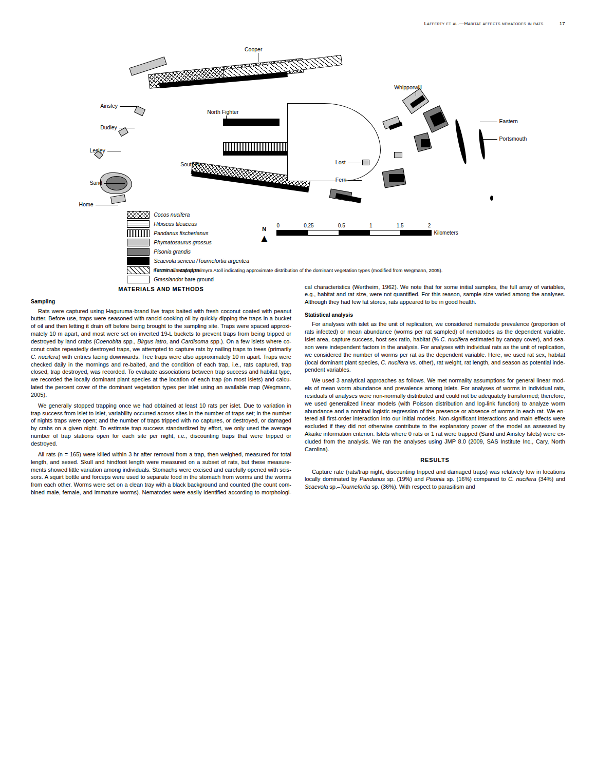Lafferty et al.—Habitat affects nematodes in rats 17
Cooper
Ainsley
Dudley
Lesley
Sand
Home
North Fighter
Southern
Lost
Fern
Whipporwill
Eastern
Portsmouth
Cocos nucifera
Hibiscus tileaceus
Pandanus fischerianus
Phymatosaurus grossus
Pisonia grandis
Scaevola sericea /Tournefortia argentea
Terminalia catappa
Grassland or bare ground
N▲
00.250.511.52
Kilometers
Figure 1. Map of Palmyra Atoll indicating approximate distribution of the dominant vegetation types (modified from Wegmann, 2005).
MATERIALS AND METHODS
Sampling
Rats were captured using Haguruma-brand live traps baited with fresh coconut coated with peanut butter. Before use, traps were seasoned with rancid cooking oil by quickly dipping the traps in a bucket of oil and then letting it drain off before being brought to the sampling site. Traps were spaced approximately 10 m apart, and most were set on inverted 19-L buckets to prevent traps from being tripped or destroyed by land crabs (Coenobita spp., Birgus latro, and Cardisoma spp.). On a few islets where coconut crabs repeatedly destroyed traps, we attempted to capture rats by nailing traps to trees (primarily C. nucifera) with entries facing downwards. Tree traps were also approximately 10 m apart. Traps were checked daily in the mornings and re-baited, and the condition of each trap, i.e., rats captured, trap closed, trap destroyed, was recorded. To evaluate associations between trap success and habitat type, we recorded the locally dominant plant species at the location of each trap (on most islets) and calculated the percent cover of the dominant vegetation types per islet using an available map (Wegmann, 2005).
We generally stopped trapping once we had obtained at least 10 rats per islet. Due to variation in trap success from islet to islet, variability occurred across sites in the number of traps set; in the number of nights traps were open; and the number of traps tripped with no captures, or destroyed, or damaged by crabs on a given night. To estimate trap success standardized by effort, we only used the average number of trap stations open for each site per night, i.e., discounting traps that were tripped or destroyed.
All rats (n = 165) were killed within 3 hr after removal from a trap, then weighed, measured for total length, and sexed. Skull and hindfoot length were measured on a subset of rats, but these measurements showed little variation among individuals. Stomachs were excised and carefully opened with scissors. A squirt bottle and forceps were used to separate food in the stomach from worms and the worms from each other. Worms were set on a clean tray with a black background and counted (the count combined male, female, and immature worms). Nematodes were easily identified according to morphological characteristics (Wertheim, 1962). We note that for some initial samples, the full array of variables, e.g., habitat and rat size, were not quantified. For this reason, sample size varied among the analyses. Although they had few fat stores, rats appeared to be in good health.
Statistical analysis
For analyses with islet as the unit of replication, we considered nematode prevalence (proportion of rats infected) or mean abundance (worms per rat sampled) of nematodes as the dependent variable. Islet area, capture success, host sex ratio, habitat (% C. nucifera estimated by canopy cover), and season were independent factors in the analysis. For analyses with individual rats as the unit of replication, we considered the number of worms per rat as the dependent variable. Here, we used rat sex, habitat (local dominant plant species, C. nucifera vs. other), rat weight, rat length, and season as potential independent variables.
We used 3 analytical approaches as follows. We met normality assumptions for general linear models of mean worm abundance and prevalence among islets. For analyses of worms in individual rats, residuals of analyses were non-normally distributed and could not be adequately transformed; therefore, we used generalized linear models (with Poisson distribution and log-link function) to analyze worm abundance and a nominal logistic regression of the presence or absence of worms in each rat. We entered all first-order interaction into our initial models. Non-significant interactions and main effects were excluded if they did not otherwise contribute to the explanatory power of the model as assessed by Akaike information criterion. Islets where 0 rats or 1 rat were trapped (Sand and Ainsley Islets) were excluded from the analysis. We ran the analyses using JMP 8.0 (2009, SAS Institute Inc., Cary, North Carolina).
RESULTS
Capture rate (rats/trap night, discounting tripped and damaged traps) was relatively low in locations locally dominated by Pandanus sp. (19%) and Pisonia sp. (16%) compared to C. nucifera (34%) and Scaevola sp.–Tournefortia sp. (36%). With respect to parasitism and